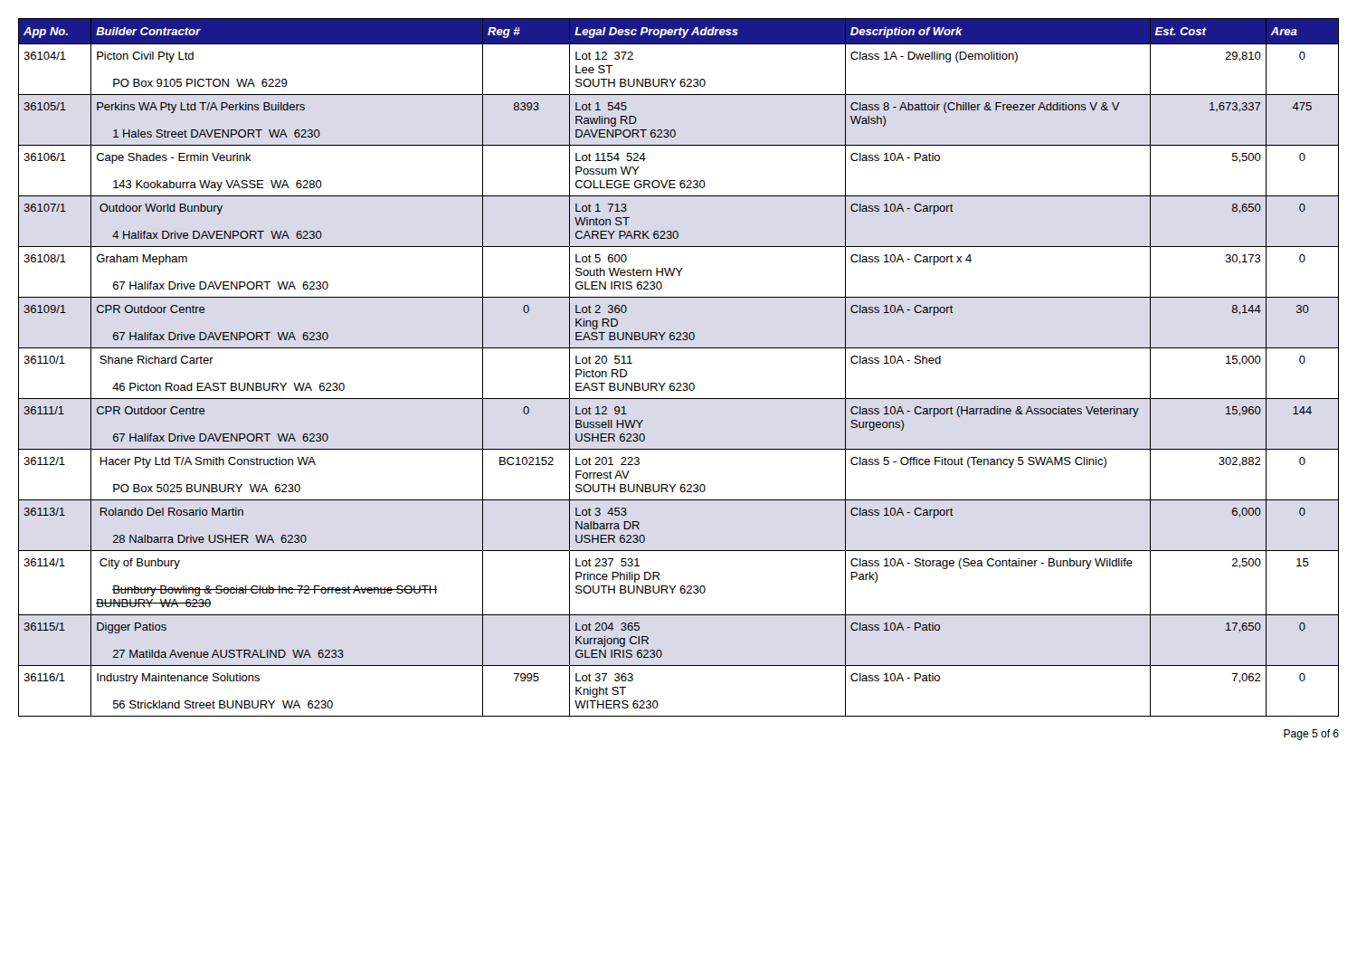| App No. | Builder Contractor | Reg # | Legal Desc Property Address | Description of Work | Est. Cost | Area |
| --- | --- | --- | --- | --- | --- | --- |
| 36104/1 | Picton Civil Pty Ltd PO Box 9105 PICTON WA 6229 | | Lot 12 372 Lee ST SOUTH BUNBURY 6230 | Class 1A - Dwelling (Demolition) | 29,810 | 0 |
| 36105/1 | Perkins WA Pty Ltd T/A Perkins Builders 1 Hales Street DAVENPORT WA 6230 | 8393 | Lot 1 545 Rawling RD DAVENPORT 6230 | Class 8 - Abattoir (Chiller & Freezer Additions V & V Walsh) | 1,673,337 | 475 |
| 36106/1 | Cape Shades - Ermin Veurink 143 Kookaburra Way VASSE WA 6280 | | Lot 1154 524 Possum WY COLLEGE GROVE 6230 | Class 10A - Patio | 5,500 | 0 |
| 36107/1 | Outdoor World Bunbury 4 Halifax Drive DAVENPORT WA 6230 | | Lot 1 713 Winton ST CAREY PARK 6230 | Class 10A - Carport | 8,650 | 0 |
| 36108/1 | Graham Mepham 67 Halifax Drive DAVENPORT WA 6230 | | Lot 5 600 South Western HWY GLEN IRIS 6230 | Class 10A - Carport x 4 | 30,173 | 0 |
| 36109/1 | CPR Outdoor Centre 67 Halifax Drive DAVENPORT WA 6230 | 0 | Lot 2 360 King RD EAST BUNBURY 6230 | Class 10A - Carport | 8,144 | 30 |
| 36110/1 | Shane Richard Carter 46 Picton Road EAST BUNBURY WA 6230 | | Lot 20 511 Picton RD EAST BUNBURY 6230 | Class 10A - Shed | 15,000 | 0 |
| 36111/1 | CPR Outdoor Centre 67 Halifax Drive DAVENPORT WA 6230 | 0 | Lot 12 91 Bussell HWY USHER 6230 | Class 10A - Carport (Harradine & Associates Veterinary Surgeons) | 15,960 | 144 |
| 36112/1 | Hacer Pty Ltd T/A Smith Construction WA PO Box 5025 BUNBURY WA 6230 | BC102152 | Lot 201 223 Forrest AV SOUTH BUNBURY 6230 | Class 5 - Office Fitout (Tenancy 5 SWAMS Clinic) | 302,882 | 0 |
| 36113/1 | Rolando Del Rosario Martin 28 Nalbarra Drive USHER WA 6230 | | Lot 3 453 Nalbarra DR USHER 6230 | Class 10A - Carport | 6,000 | 0 |
| 36114/1 | City of Bunbury Bunbury Bowling & Social Club Inc 72 Forrest Avenue SOUTH BUNBURY WA 6230 | | Lot 237 531 Prince Philip DR SOUTH BUNBURY 6230 | Class 10A - Storage (Sea Container - Bunbury Wildlife Park) | 2,500 | 15 |
| 36115/1 | Digger Patios 27 Matilda Avenue AUSTRALIND WA 6233 | | Lot 204 365 Kurrajong CIR GLEN IRIS 6230 | Class 10A - Patio | 17,650 | 0 |
| 36116/1 | Industry Maintenance Solutions 56 Strickland Street BUNBURY WA 6230 | 7995 | Lot 37 363 Knight ST WITHERS 6230 | Class 10A - Patio | 7,062 | 0 |
Page 5 of 6